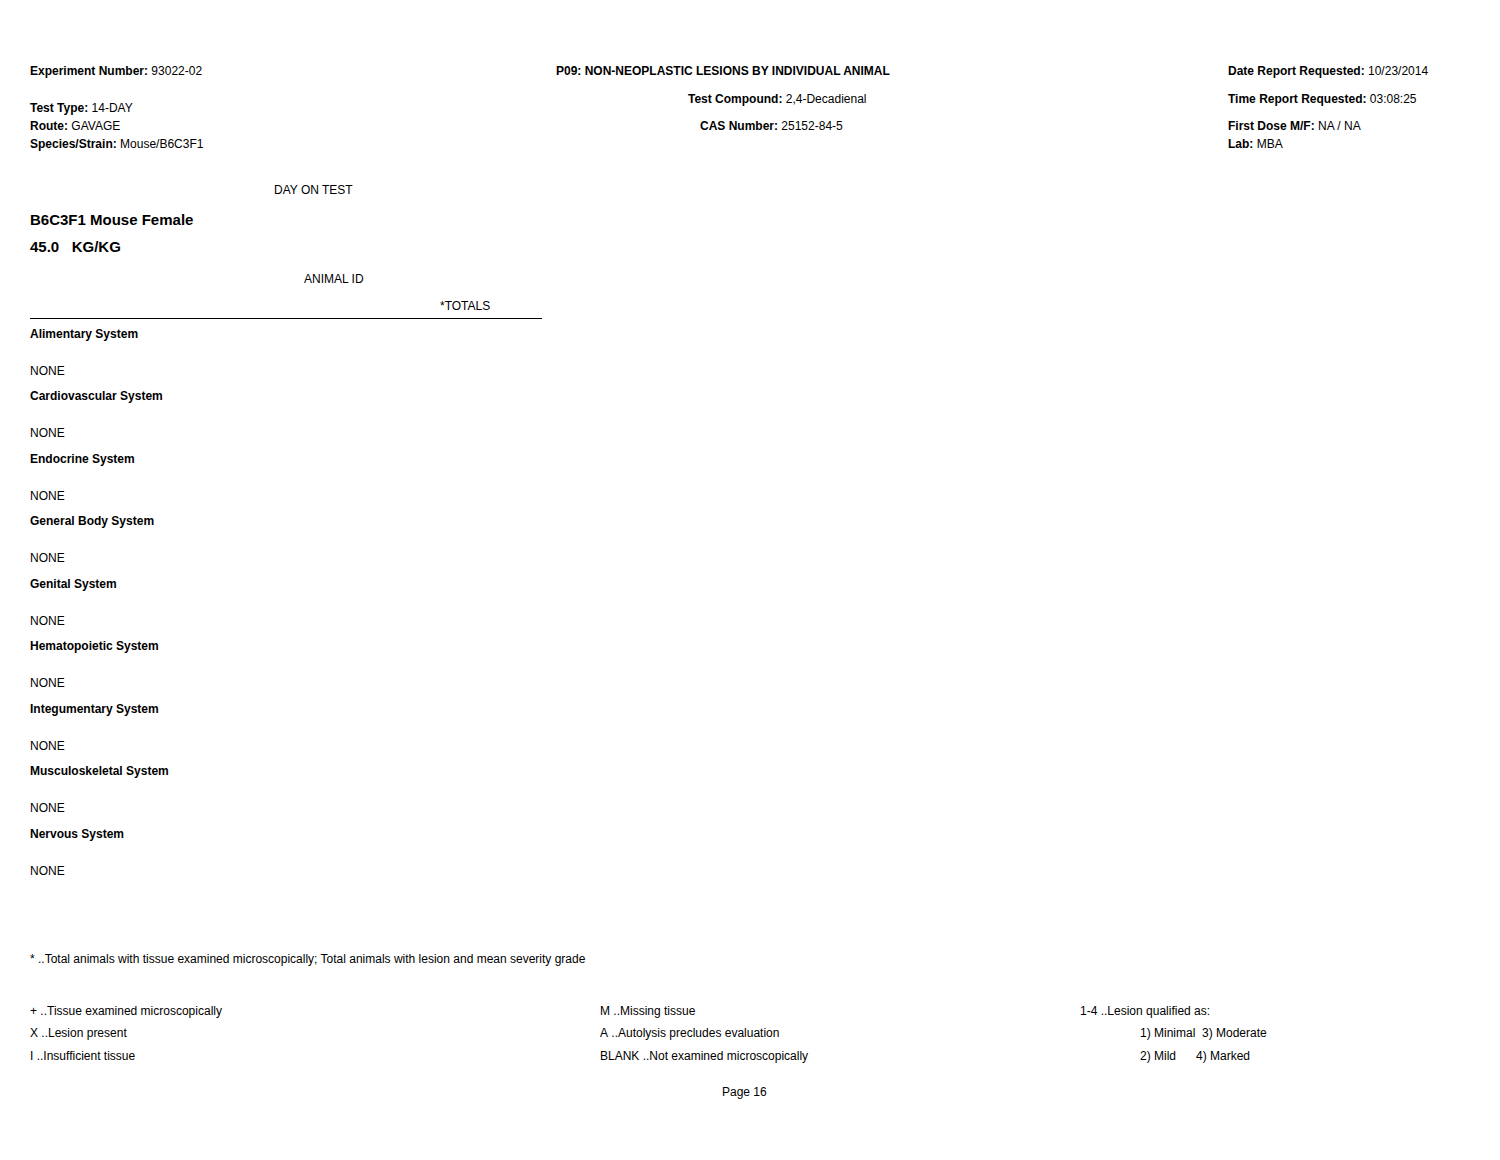Experiment Number: 93022-02
Test Type: 14-DAY
Route: GAVAGE
Species/Strain: Mouse/B6C3F1
P09: NON-NEOPLASTIC LESIONS BY INDIVIDUAL ANIMAL
Test Compound: 2,4-Decadienal
CAS Number: 25152-84-5
Date Report Requested: 10/23/2014
Time Report Requested: 03:08:25
First Dose M/F: NA / NA
Lab: MBA
DAY ON TEST
B6C3F1 Mouse Female
45.0 KG/KG
ANIMAL ID
*TOTALS
Alimentary System
NONE
Cardiovascular System
NONE
Endocrine System
NONE
General Body System
NONE
Genital System
NONE
Hematopoietic System
NONE
Integumentary System
NONE
Musculoskeletal System
NONE
Nervous System
NONE
* ..Total animals with tissue examined microscopically; Total animals with lesion and mean severity grade
+ ..Tissue examined microscopically
X ..Lesion present
I ..Insufficient tissue
M ..Missing tissue
A ..Autolysis precludes evaluation
BLANK ..Not examined microscopically
1-4 ..Lesion qualified as:
1) Minimal 3) Moderate
2) Mild 4) Marked
Page 16